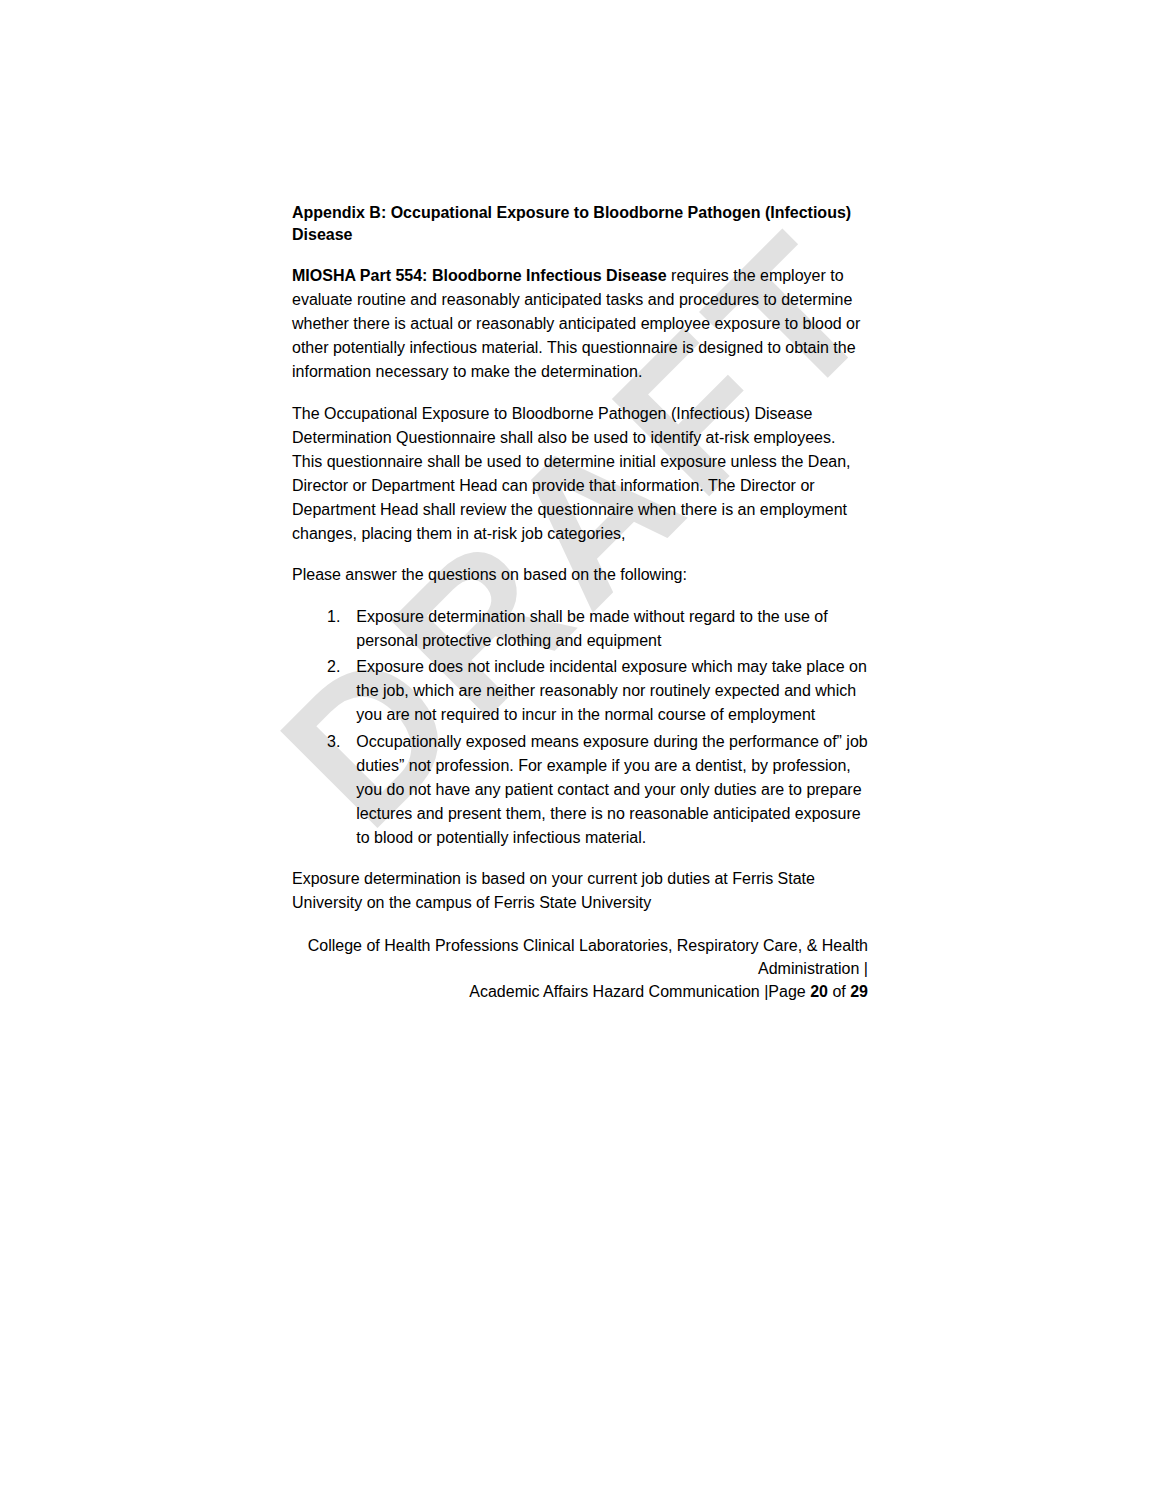DRAFT
Appendix B: Occupational Exposure to Bloodborne Pathogen (Infectious) Disease
MIOSHA Part 554: Bloodborne Infectious Disease requires the employer to evaluate routine and reasonably anticipated tasks and procedures to determine whether there is actual or reasonably anticipated employee exposure to blood or other potentially infectious material. This questionnaire is designed to obtain the information necessary to make the determination.
The Occupational Exposure to Bloodborne Pathogen (Infectious) Disease Determination Questionnaire shall also be used to identify at-risk employees. This questionnaire shall be used to determine initial exposure unless the Dean, Director or Department Head can provide that information. The Director or Department Head shall review the questionnaire when there is an employment changes, placing them in at-risk job categories,
Please answer the questions on based on the following:
Exposure determination shall be made without regard to the use of personal protective clothing and equipment
Exposure does not include incidental exposure which may take place on the job, which are neither reasonably nor routinely expected and which you are not required to incur in the normal course of employment
Occupationally exposed means exposure during the performance of” job duties” not profession. For example if you are a dentist, by profession, you do not have any patient contact and your only duties are to prepare lectures and present them, there is no reasonable anticipated exposure to blood or potentially infectious material.
Exposure determination is based on your current job duties at Ferris State University on the campus of Ferris State University
College of Health Professions Clinical Laboratories, Respiratory Care, & Health Administration | Academic Affairs Hazard Communication |Page 20 of 29